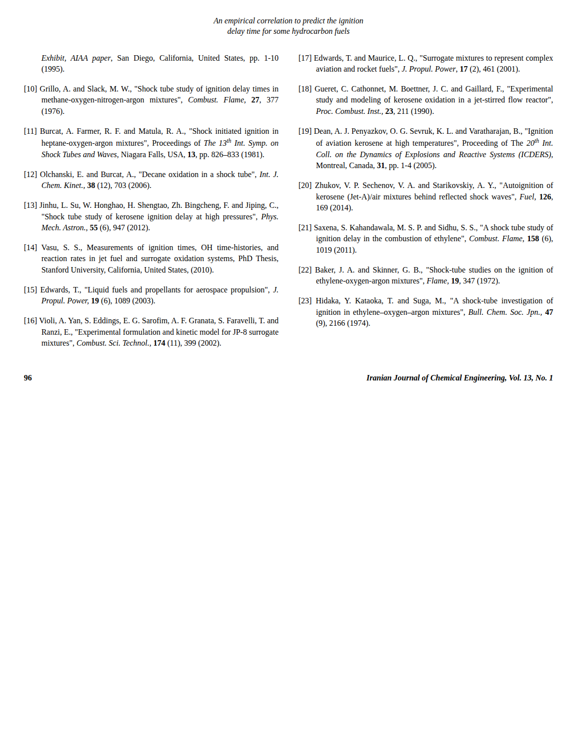An empirical correlation to predict the ignition
delay time for some hydrocarbon fuels
Exhibit, AIAA paper, San Diego, California, United States, pp. 1-10 (1995).
[10] Grillo, A. and Slack, M. W., "Shock tube study of ignition delay times in methane-oxygen-nitrogen-argon mixtures", Combust. Flame, 27, 377 (1976).
[11] Burcat, A. Farmer, R. F. and Matula, R. A., "Shock initiated ignition in heptane-oxygen-argon mixtures", Proceedings of The 13th Int. Symp. on Shock Tubes and Waves, Niagara Falls, USA, 13, pp. 826–833 (1981).
[12] Olchanski, E. and Burcat, A., "Decane oxidation in a shock tube", Int. J. Chem. Kinet., 38 (12), 703 (2006).
[13] Jinhu, L. Su, W. Honghao, H. Shengtao, Zh. Bingcheng, F. and Jiping, C., "Shock tube study of kerosene ignition delay at high pressures", Phys. Mech. Astron., 55 (6), 947 (2012).
[14] Vasu, S. S., Measurements of ignition times, OH time-histories, and reaction rates in jet fuel and surrogate oxidation systems, PhD Thesis, Stanford University, California, United States, (2010).
[15] Edwards, T., "Liquid fuels and propellants for aerospace propulsion", J. Propul. Power, 19 (6), 1089 (2003).
[16] Violi, A. Yan, S. Eddings, E. G. Sarofim, A. F. Granata, S. Faravelli, T. and Ranzi, E., "Experimental formulation and kinetic model for JP-8 surrogate mixtures", Combust. Sci. Technol., 174 (11), 399 (2002).
[17] Edwards, T. and Maurice, L. Q., "Surrogate mixtures to represent complex aviation and rocket fuels", J. Propul. Power, 17 (2), 461 (2001).
[18] Gueret, C. Cathonnet, M. Boettner, J. C. and Gaillard, F., "Experimental study and modeling of kerosene oxidation in a jet-stirred flow reactor", Proc. Combust. Inst., 23, 211 (1990).
[19] Dean, A. J. Penyazkov, O. G. Sevruk, K. L. and Varatharajan, B., "Ignition of aviation kerosene at high temperatures", Proceeding of The 20th Int. Coll. on the Dynamics of Explosions and Reactive Systems (ICDERS), Montreal, Canada, 31, pp. 1-4 (2005).
[20] Zhukov, V. P. Sechenov, V. A. and Starikovskiy, A. Y., "Autoignition of kerosene (Jet-A)/air mixtures behind reflected shock waves", Fuel, 126, 169 (2014).
[21] Saxena, S. Kahandawala, M. S. P. and Sidhu, S. S., "A shock tube study of ignition delay in the combustion of ethylene", Combust. Flame, 158 (6), 1019 (2011).
[22] Baker, J. A. and Skinner, G. B., "Shock-tube studies on the ignition of ethylene-oxygen-argon mixtures", Flame, 19, 347 (1972).
[23] Hidaka, Y. Kataoka, T. and Suga, M., "A shock-tube investigation of ignition in ethylene–oxygen–argon mixtures", Bull. Chem. Soc. Jpn., 47 (9), 2166 (1974).
96 Iranian Journal of Chemical Engineering, Vol. 13, No. 1